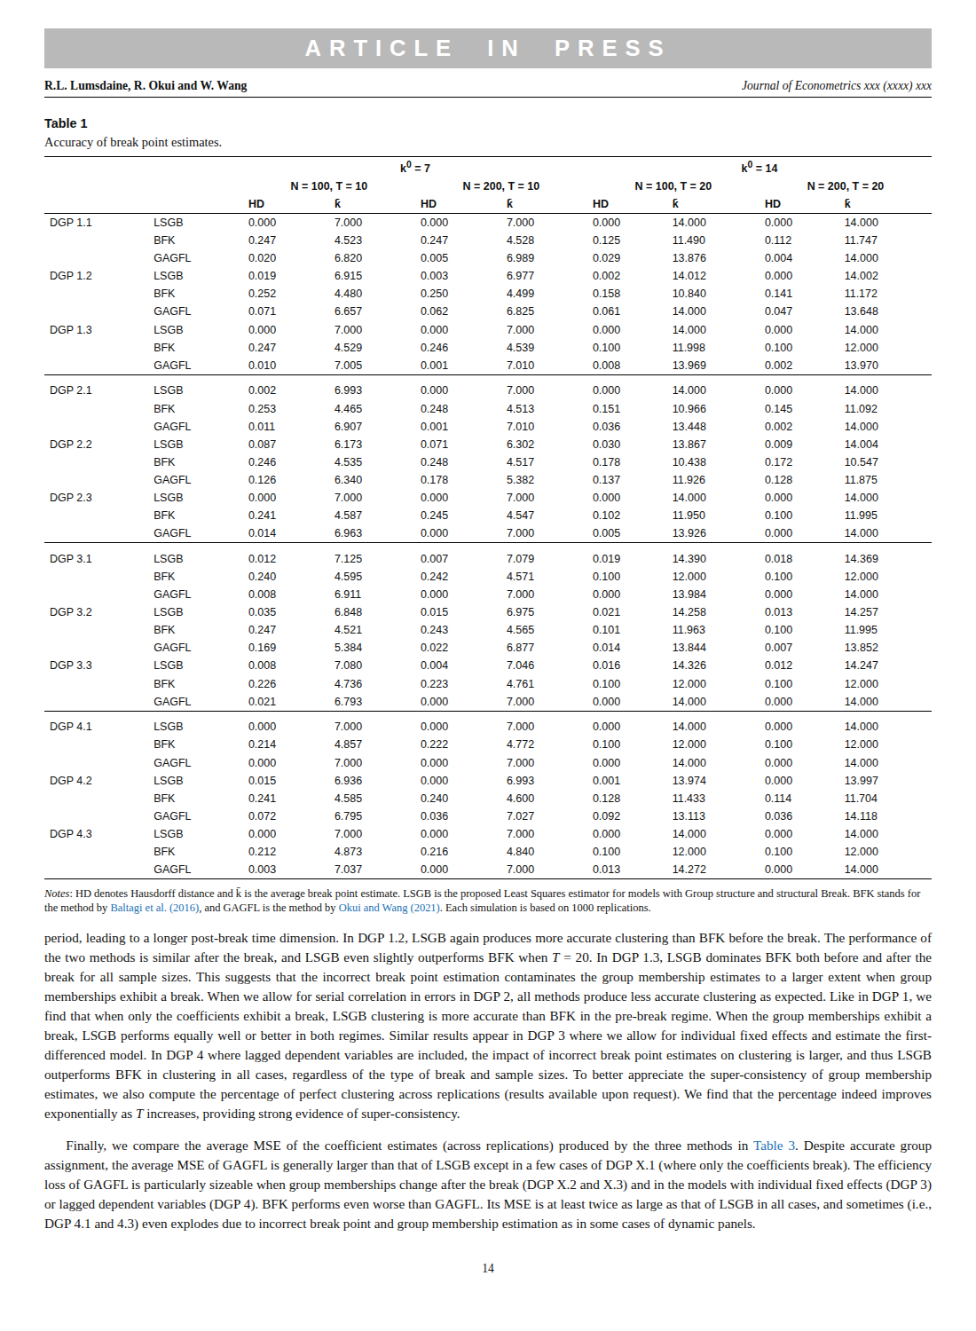ARTICLE IN PRESS
R.L. Lumsdaine, R. Okui and W. Wang
Journal of Econometrics xxx (xxxx) xxx
Table 1
Accuracy of break point estimates.
| | k 0 = 7 | k 0 = 14 |
| --- | --- | --- |
| | N = 100, T = 10 | N = 200, T = 10 | N = 100, T = 20 | N = 200, T = 20 |
| | HD | k̄ | HD | k̄ | HD | k̄ | HD | k̄ |
| DGP 1.1 | LSGB | 0.000 | 7.000 | 0.000 | 7.000 | 0.000 | 14.000 | 0.000 | 14.000 |
| | BFK | 0.247 | 4.523 | 0.247 | 4.528 | 0.125 | 11.490 | 0.112 | 11.747 |
| | GAGFL | 0.020 | 6.820 | 0.005 | 6.989 | 0.029 | 13.876 | 0.004 | 14.000 |
| DGP 1.2 | LSGB | 0.019 | 6.915 | 0.003 | 6.977 | 0.002 | 14.012 | 0.000 | 14.002 |
| | BFK | 0.252 | 4.480 | 0.250 | 4.499 | 0.158 | 10.840 | 0.141 | 11.172 |
| | GAGFL | 0.071 | 6.657 | 0.062 | 6.825 | 0.061 | 14.000 | 0.047 | 13.648 |
| DGP 1.3 | LSGB | 0.000 | 7.000 | 0.000 | 7.000 | 0.000 | 14.000 | 0.000 | 14.000 |
| | BFK | 0.247 | 4.529 | 0.246 | 4.539 | 0.100 | 11.998 | 0.100 | 12.000 |
| | GAGFL | 0.010 | 7.005 | 0.001 | 7.010 | 0.008 | 13.969 | 0.002 | 13.970 |
| DGP 2.1 | LSGB | 0.002 | 6.993 | 0.000 | 7.000 | 0.000 | 14.000 | 0.000 | 14.000 |
| | BFK | 0.253 | 4.465 | 0.248 | 4.513 | 0.151 | 10.966 | 0.145 | 11.092 |
| | GAGFL | 0.011 | 6.907 | 0.001 | 7.010 | 0.036 | 13.448 | 0.002 | 14.000 |
| DGP 2.2 | LSGB | 0.087 | 6.173 | 0.071 | 6.302 | 0.030 | 13.867 | 0.009 | 14.004 |
| | BFK | 0.246 | 4.535 | 0.248 | 4.517 | 0.178 | 10.438 | 0.172 | 10.547 |
| | GAGFL | 0.126 | 6.340 | 0.178 | 5.382 | 0.137 | 11.926 | 0.128 | 11.875 |
| DGP 2.3 | LSGB | 0.000 | 7.000 | 0.000 | 7.000 | 0.000 | 14.000 | 0.000 | 14.000 |
| | BFK | 0.241 | 4.587 | 0.245 | 4.547 | 0.102 | 11.950 | 0.100 | 11.995 |
| | GAGFL | 0.014 | 6.963 | 0.000 | 7.000 | 0.005 | 13.926 | 0.000 | 14.000 |
| DGP 3.1 | LSGB | 0.012 | 7.125 | 0.007 | 7.079 | 0.019 | 14.390 | 0.018 | 14.369 |
| | BFK | 0.240 | 4.595 | 0.242 | 4.571 | 0.100 | 12.000 | 0.100 | 12.000 |
| | GAGFL | 0.008 | 6.911 | 0.000 | 7.000 | 0.000 | 13.984 | 0.000 | 14.000 |
| DGP 3.2 | LSGB | 0.035 | 6.848 | 0.015 | 6.975 | 0.021 | 14.258 | 0.013 | 14.257 |
| | BFK | 0.247 | 4.521 | 0.243 | 4.565 | 0.101 | 11.963 | 0.100 | 11.995 |
| | GAGFL | 0.169 | 5.384 | 0.022 | 6.877 | 0.014 | 13.844 | 0.007 | 13.852 |
| DGP 3.3 | LSGB | 0.008 | 7.080 | 0.004 | 7.046 | 0.016 | 14.326 | 0.012 | 14.247 |
| | BFK | 0.226 | 4.736 | 0.223 | 4.761 | 0.100 | 12.000 | 0.100 | 12.000 |
| | GAGFL | 0.021 | 6.793 | 0.000 | 7.000 | 0.000 | 14.000 | 0.000 | 14.000 |
| DGP 4.1 | LSGB | 0.000 | 7.000 | 0.000 | 7.000 | 0.000 | 14.000 | 0.000 | 14.000 |
| | BFK | 0.214 | 4.857 | 0.222 | 4.772 | 0.100 | 12.000 | 0.100 | 12.000 |
| | GAGFL | 0.000 | 7.000 | 0.000 | 7.000 | 0.000 | 14.000 | 0.000 | 14.000 |
| DGP 4.2 | LSGB | 0.015 | 6.936 | 0.000 | 6.993 | 0.001 | 13.974 | 0.000 | 13.997 |
| | BFK | 0.241 | 4.585 | 0.240 | 4.600 | 0.128 | 11.433 | 0.114 | 11.704 |
| | GAGFL | 0.072 | 6.795 | 0.036 | 7.027 | 0.092 | 13.113 | 0.036 | 14.118 |
| DGP 4.3 | LSGB | 0.000 | 7.000 | 0.000 | 7.000 | 0.000 | 14.000 | 0.000 | 14.000 |
| | BFK | 0.212 | 4.873 | 0.216 | 4.840 | 0.100 | 12.000 | 0.100 | 12.000 |
| | GAGFL | 0.003 | 7.037 | 0.000 | 7.000 | 0.013 | 14.272 | 0.000 | 14.000 |
Notes: HD denotes Hausdorff distance and k̄ is the average break point estimate. LSGB is the proposed Least Squares estimator for models with Group structure and structural Break. BFK stands for the method by Baltagi et al. (2016), and GAGFL is the method by Okui and Wang (2021). Each simulation is based on 1000 replications.
period, leading to a longer post-break time dimension. In DGP 1.2, LSGB again produces more accurate clustering than BFK before the break. The performance of the two methods is similar after the break, and LSGB even slightly outperforms BFK when T = 20. In DGP 1.3, LSGB dominates BFK both before and after the break for all sample sizes. This suggests that the incorrect break point estimation contaminates the group membership estimates to a larger extent when group memberships exhibit a break. When we allow for serial correlation in errors in DGP 2, all methods produce less accurate clustering as expected. Like in DGP 1, we find that when only the coefficients exhibit a break, LSGB clustering is more accurate than BFK in the pre-break regime. When the group memberships exhibit a break, LSGB performs equally well or better in both regimes. Similar results appear in DGP 3 where we allow for individual fixed effects and estimate the first-differenced model. In DGP 4 where lagged dependent variables are included, the impact of incorrect break point estimates on clustering is larger, and thus LSGB outperforms BFK in clustering in all cases, regardless of the type of break and sample sizes. To better appreciate the super-consistency of group membership estimates, we also compute the percentage of perfect clustering across replications (results available upon request). We find that the percentage indeed improves exponentially as T increases, providing strong evidence of super-consistency.
Finally, we compare the average MSE of the coefficient estimates (across replications) produced by the three methods in Table 3. Despite accurate group assignment, the average MSE of GAGFL is generally larger than that of LSGB except in a few cases of DGP X.1 (where only the coefficients break). The efficiency loss of GAGFL is particularly sizeable when group memberships change after the break (DGP X.2 and X.3) and in the models with individual fixed effects (DGP 3) or lagged dependent variables (DGP 4). BFK performs even worse than GAGFL. Its MSE is at least twice as large as that of LSGB in all cases, and sometimes (i.e., DGP 4.1 and 4.3) even explodes due to incorrect break point and group membership estimation as in some cases of dynamic panels.
14